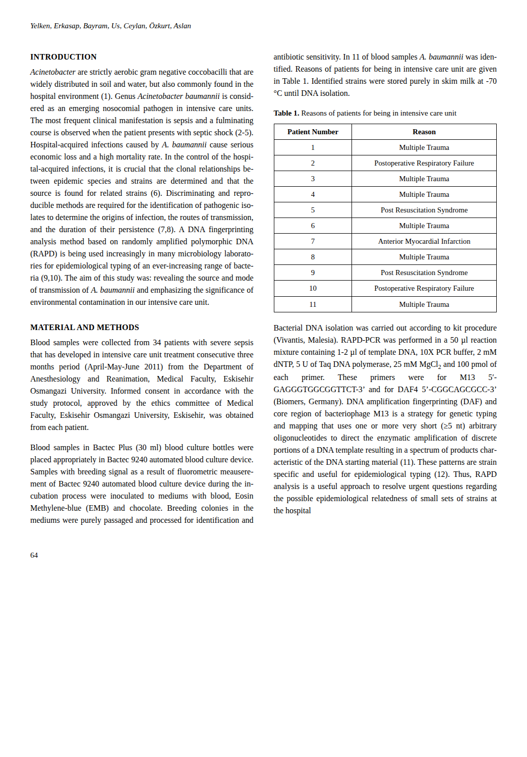Yelken, Erkasap, Bayram, Us, Ceylan, Özkurt, Aslan
Introduction
Acinetobacter are strictly aerobic gram negative coccobacilli that are widely distributed in soil and water, but also commonly found in the hospital environment (1). Genus Acinetobacter baumannii is considered as an emerging nosocomial pathogen in intensive care units. The most frequent clinical manifestation is sepsis and a fulminating course is observed when the patient presents with septic shock (2-5). Hospital-acquired infections caused by A. baumannii cause serious economic loss and a high mortality rate. In the control of the hospital-acquired infections, it is crucial that the clonal relationships between epidemic species and strains are determined and that the source is found for related strains (6). Discriminating and reproducible methods are required for the identification of pathogenic isolates to determine the origins of infection, the routes of transmission, and the duration of their persistence (7,8). A DNA fingerprinting analysis method based on randomly amplified polymorphic DNA (RAPD) is being used increasingly in many microbiology laboratories for epidemiological typing of an ever-increasing range of bacteria (9,10). The aim of this study was: revealing the source and mode of transmission of A. baumannii and emphasizing the significance of environmental contamination in our intensive care unit.
Material and Methods
Blood samples were collected from 34 patients with severe sepsis that has developed in intensive care unit treatment consecutive three months period (April-May-June 2011) from the Department of Anesthesiology and Reanimation, Medical Faculty, Eskisehir Osmangazi University. Informed consent in accordance with the study protocol, approved by the ethics committee of Medical Faculty, Eskisehir Osmangazi University, Eskisehir, was obtained from each patient.
Blood samples in Bactec Plus (30 ml) blood culture bottles were placed appropriately in Bactec 9240 automated blood culture device. Samples with breeding signal as a result of fluorometric meauserement of Bactec 9240 automated blood culture device during the incubation process were inoculated to mediums with blood, Eosin Methylene-blue (EMB) and chocolate. Breeding colonies in the mediums were purely passaged and processed for identification and antibiotic sensitivity. In 11 of blood samples A. baumannii was identified. Reasons of patients for being in intensive care unit are given in Table 1. Identified strains were stored purely in skim milk at -70 °C until DNA isolation.
Table 1. Reasons of patients for being in intensive care unit
| Patient Number | Reason |
| --- | --- |
| 1 | Multiple Trauma |
| 2 | Postoperative Respiratory Failure |
| 3 | Multiple Trauma |
| 4 | Multiple Trauma |
| 5 | Post Resuscitation Syndrome |
| 6 | Multiple Trauma |
| 7 | Anterior Myocardial Infarction |
| 8 | Multiple Trauma |
| 9 | Post Resuscitation Syndrome |
| 10 | Postoperative Respiratory Failure |
| 11 | Multiple Trauma |
Bacterial DNA isolation was carried out according to kit procedure (Vivantis, Malesia). RAPD-PCR was performed in a 50 µl reaction mixture containing 1-2 µl of template DNA, 10X PCR buffer, 2 mM dNTP, 5 U of Taq DNA polymerase, 25 mM MgCl2 and 100 pmol of each primer. These primers were for M13 5′-GAGGGTGGCGGTTCT-3’ and for DAF4 5’-CGGCAGCGCC-3’ (Biomers, Germany). DNA amplification fingerprinting (DAF) and core region of bacteriophage M13 is a strategy for genetic typing and mapping that uses one or more very short (≥5 nt) arbitrary oligonucleotides to direct the enzymatic amplification of discrete portions of a DNA template resulting in a spectrum of products characteristic of the DNA starting material (11). These patterns are strain specific and useful for epidemiological typing (12). Thus, RAPD analysis is a useful approach to resolve urgent questions regarding the possible epidemiological relatedness of small sets of strains at the hospital
64